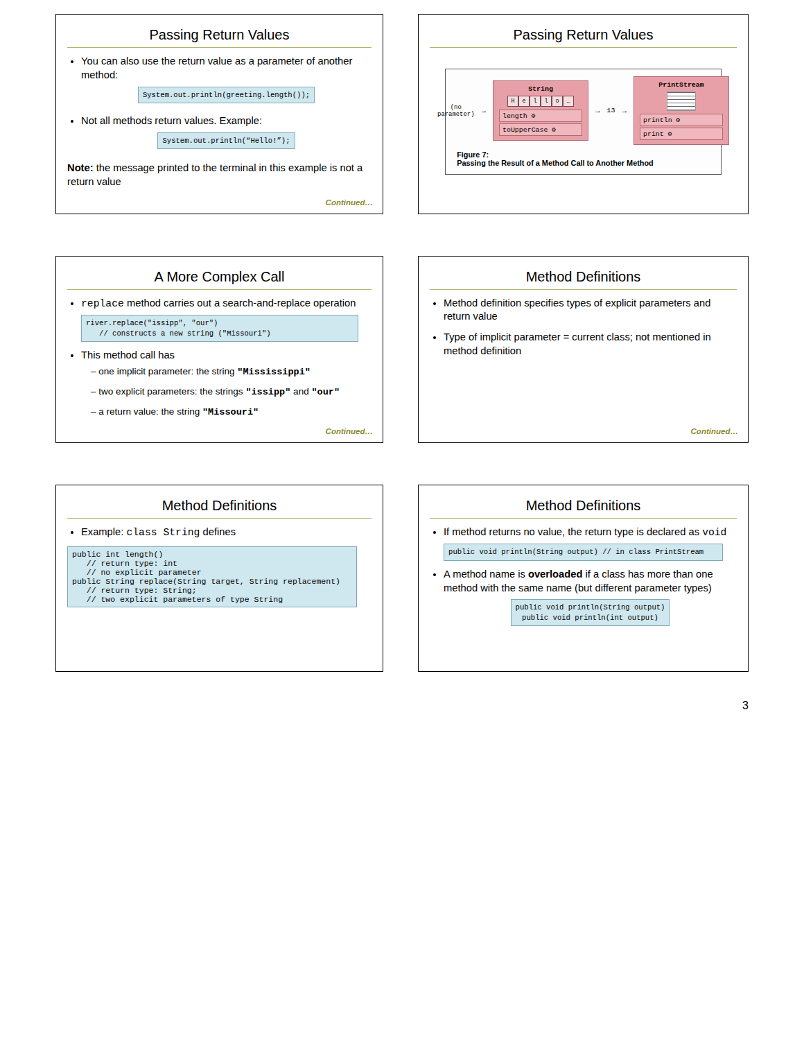Passing Return Values
You can also use the return value as a parameter of another method:
System.out.println(greeting.length());
Not all methods return values. Example:
System.out.println(“Hello!”);
Note: the message printed to the terminal in this example is not a return value
Continued…
Passing Return Values
(no parameter) →
String
Hello…
length ⚙
toUpperCase ⚙
→ 13 →
PrintStream
println ⚙
print ⚙
Figure 7:
Passing the Result of a Method Call to Another Method
A More Complex Call
replace method carries out a search-and-replace operation
river.replace("issipp", "our") // constructs a new string ("Missouri")
This method call has
one implicit parameter: the string "Mississippi"
two explicit parameters: the strings "issipp" and "our"
a return value: the string "Missouri"
Continued…
Method Definitions
Method definition specifies types of explicit parameters and return value
Type of implicit parameter = current class; not mentioned in method definition
Continued…
Method Definitions
Example: class String defines
public int length() // return type: int // no explicit parameter public String replace(String target, String replacement) // return type: String; // two explicit parameters of type String
Method Definitions
If method returns no value, the return type is declared as void
public void println(String output) // in class PrintStream
A method name is overloaded if a class has more than one method with the same name (but different parameter types)
public void println(String output) public void println(int output)
3